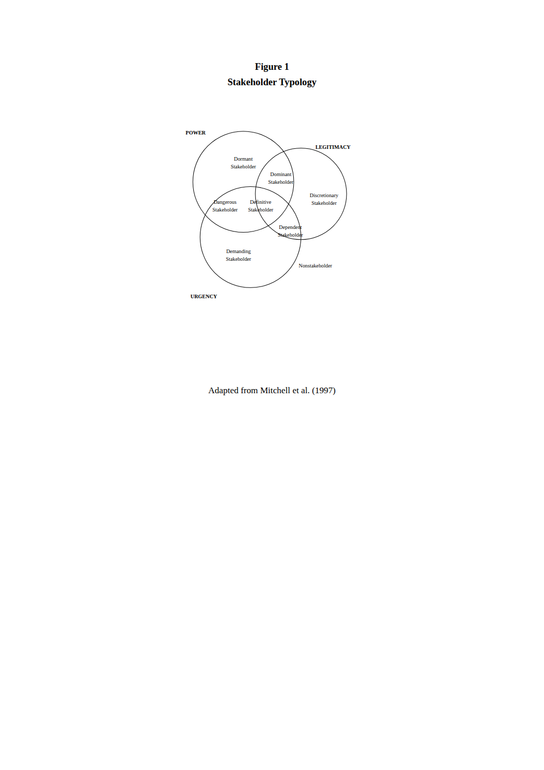Figure 1Stakeholder Typology
Stakeholder Typology Venn diagram Three overlapping circles labelled Power, Legitimacy and Urgency. Regions are labelled Dormant Stakeholder, Dominant Stakeholder, Discretionary Stakeholder, Dangerous Stakeholder, Definitive Stakeholder, Dependent Stakeholder, Demanding Stakeholder, and Nonstakeholder. POWER LEGITIMACY URGENCY Dormant Stakeholder Dominant Stakeholder Discretionary Stakeholder Dangerous Stakeholder Definitive Stakeholder Dependent Stakeholder Demanding Stakeholder Nonstakeholder
Adapted from Mitchell et al. (1997)